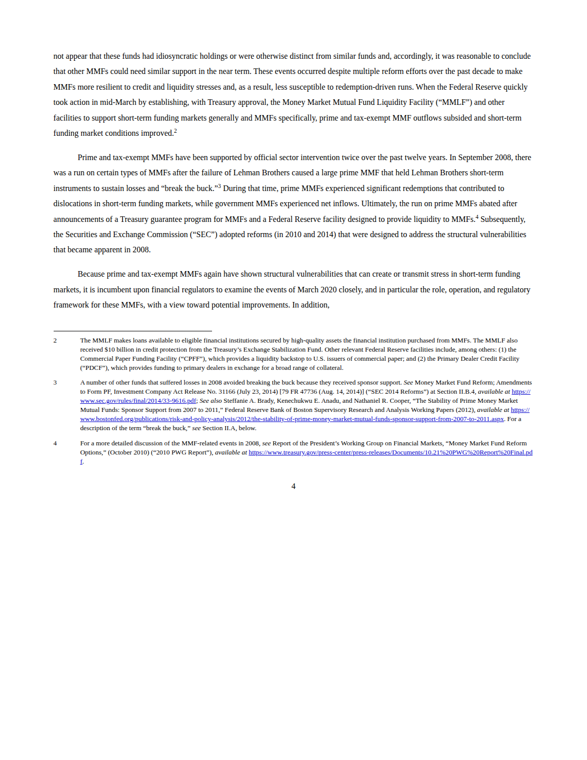not appear that these funds had idiosyncratic holdings or were otherwise distinct from similar funds and, accordingly, it was reasonable to conclude that other MMFs could need similar support in the near term. These events occurred despite multiple reform efforts over the past decade to make MMFs more resilient to credit and liquidity stresses and, as a result, less susceptible to redemption-driven runs. When the Federal Reserve quickly took action in mid-March by establishing, with Treasury approval, the Money Market Mutual Fund Liquidity Facility (“MMLF”) and other facilities to support short-term funding markets generally and MMFs specifically, prime and tax-exempt MMF outflows subsided and short-term funding market conditions improved.2
Prime and tax-exempt MMFs have been supported by official sector intervention twice over the past twelve years. In September 2008, there was a run on certain types of MMFs after the failure of Lehman Brothers caused a large prime MMF that held Lehman Brothers short-term instruments to sustain losses and “break the buck.”3 During that time, prime MMFs experienced significant redemptions that contributed to dislocations in short-term funding markets, while government MMFs experienced net inflows. Ultimately, the run on prime MMFs abated after announcements of a Treasury guarantee program for MMFs and a Federal Reserve facility designed to provide liquidity to MMFs.4 Subsequently, the Securities and Exchange Commission (“SEC”) adopted reforms (in 2010 and 2014) that were designed to address the structural vulnerabilities that became apparent in 2008.
Because prime and tax-exempt MMFs again have shown structural vulnerabilities that can create or transmit stress in short-term funding markets, it is incumbent upon financial regulators to examine the events of March 2020 closely, and in particular the role, operation, and regulatory framework for these MMFs, with a view toward potential improvements. In addition,
2
The MMLF makes loans available to eligible financial institutions secured by high-quality assets the financial institution purchased from MMFs. The MMLF also received $10 billion in credit protection from the Treasury’s Exchange Stabilization Fund. Other relevant Federal Reserve facilities include, among others: (1) the Commercial Paper Funding Facility (“CPFF”), which provides a liquidity backstop to U.S. issuers of commercial paper; and (2) the Primary Dealer Credit Facility (“PDCF”), which provides funding to primary dealers in exchange for a broad range of collateral.
3
A number of other funds that suffered losses in 2008 avoided breaking the buck because they received sponsor support. See Money Market Fund Reform; Amendments to Form PF, Investment Company Act Release No. 31166 (July 23, 2014) [79 FR 47736 (Aug. 14, 2014)] (“SEC 2014 Reforms”) at Section II.B.4, available at https://www.sec.gov/rules/final/2014/33-9616.pdf; See also Steffanie A. Brady, Kenechukwu E. Anadu, and Nathaniel R. Cooper, “The Stability of Prime Money Market Mutual Funds: Sponsor Support from 2007 to 2011,” Federal Reserve Bank of Boston Supervisory Research and Analysis Working Papers (2012), available at https://www.bostonfed.org/publications/risk-and-policy-analysis/2012/the-stability-of-prime-money-market-mutual-funds-sponsor-support-from-2007-to-2011.aspx. For a description of the term “break the buck,” see Section II.A, below.
4
For a more detailed discussion of the MMF-related events in 2008, see Report of the President’s Working Group on Financial Markets, “Money Market Fund Reform Options,” (October 2010) (“2010 PWG Report”), available at https://www.treasury.gov/press-center/press-releases/Documents/10.21%20PWG%20Report%20Final.pdf.
4